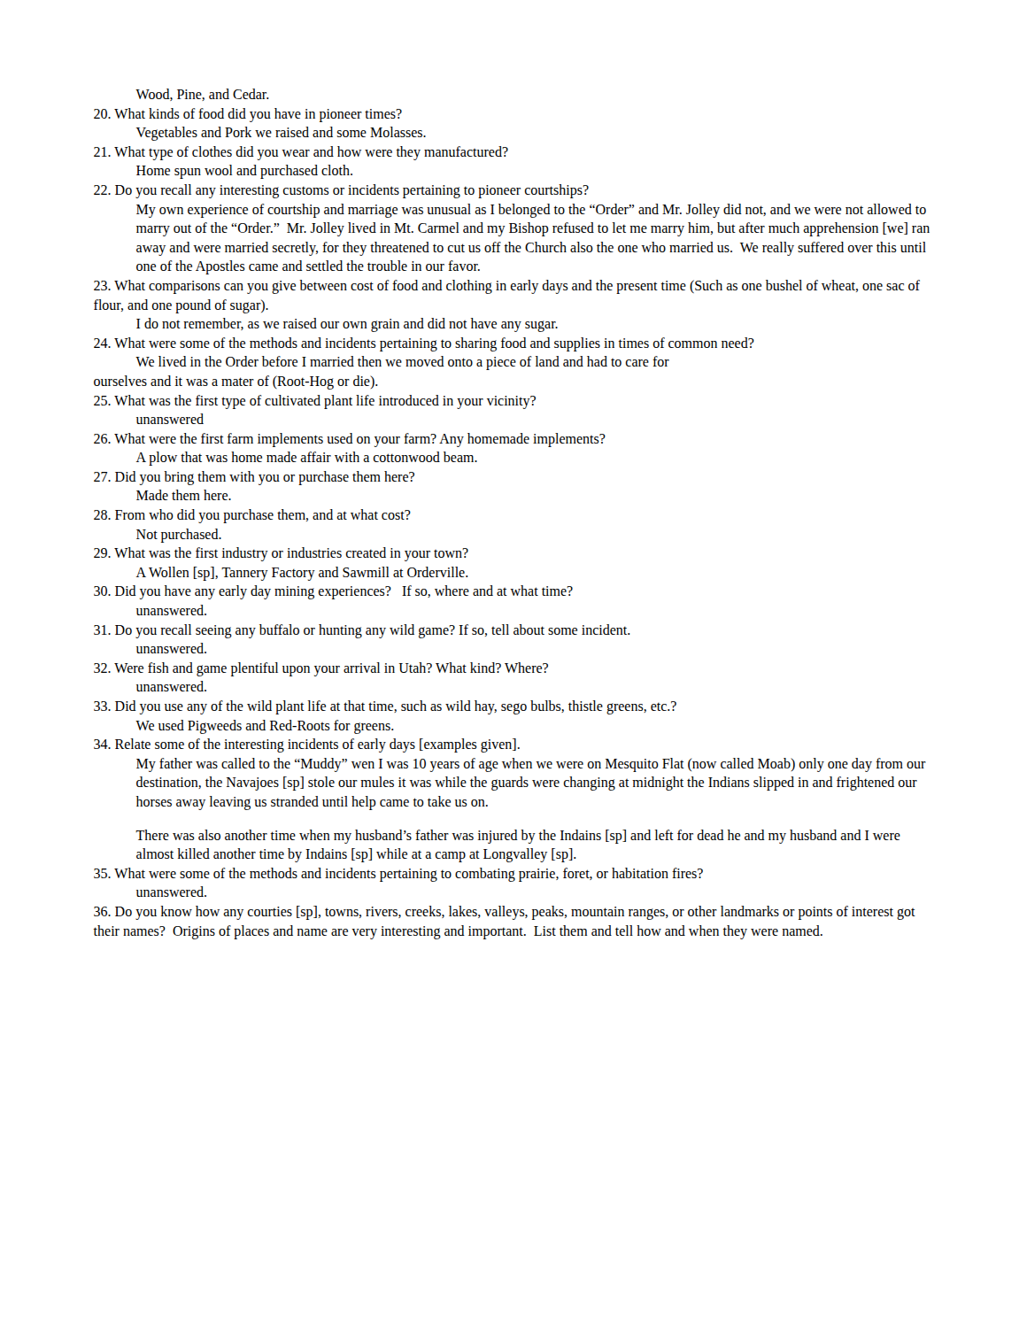Wood, Pine, and Cedar.
20. What kinds of food did you have in pioneer times?
Vegetables and Pork we raised and some Molasses.
21. What type of clothes did you wear and how were they manufactured?
Home spun wool and purchased cloth.
22. Do you recall any interesting customs or incidents pertaining to pioneer courtships?
My own experience of courtship and marriage was unusual as I belonged to the “Order” and Mr. Jolley did not, and we were not allowed to marry out of the “Order.” Mr. Jolley lived in Mt. Carmel and my Bishop refused to let me marry him, but after much apprehension [we] ran away and were married secretly, for they threatened to cut us off the Church also the one who married us. We really suffered over this until one of the Apostles came and settled the trouble in our favor.
23. What comparisons can you give between cost of food and clothing in early days and the present time (Such as one bushel of wheat, one sac of flour, and one pound of sugar).
I do not remember, as we raised our own grain and did not have any sugar.
24. What were some of the methods and incidents pertaining to sharing food and supplies in times of common need?
We lived in the Order before I married then we moved onto a piece of land and had to care for
ourselves and it was a mater of (Root-Hog or die).
25. What was the first type of cultivated plant life introduced in your vicinity?
unanswered
26. What were the first farm implements used on your farm? Any homemade implements?
A plow that was home made affair with a cottonwood beam.
27. Did you bring them with you or purchase them here?
Made them here.
28. From who did you purchase them, and at what cost?
Not purchased.
29. What was the first industry or industries created in your town?
A Wollen [sp], Tannery Factory and Sawmill at Orderville.
30. Did you have any early day mining experiences? If so, where and at what time?
unanswered.
31. Do you recall seeing any buffalo or hunting any wild game? If so, tell about some incident.
unanswered.
32. Were fish and game plentiful upon your arrival in Utah? What kind? Where?
unanswered.
33. Did you use any of the wild plant life at that time, such as wild hay, sego bulbs, thistle greens, etc.?
We used Pigweeds and Red-Roots for greens.
34. Relate some of the interesting incidents of early days [examples given].
My father was called to the “Muddy” wen I was 10 years of age when we were on Mesquito Flat (now called Moab) only one day from our destination, the Navajoes [sp] stole our mules it was while the guards were changing at midnight the Indians slipped in and frightened our horses away leaving us stranded until help came to take us on.
There was also another time when my husband’s father was injured by the Indains [sp] and left for dead he and my husband and I were almost killed another time by Indains [sp] while at a camp at Longvalley [sp].
35. What were some of the methods and incidents pertaining to combating prairie, foret, or habitation fires?
unanswered.
36. Do you know how any courties [sp], towns, rivers, creeks, lakes, valleys, peaks, mountain ranges, or other landmarks or points of interest got their names? Origins of places and name are very interesting and important. List them and tell how and when they were named.